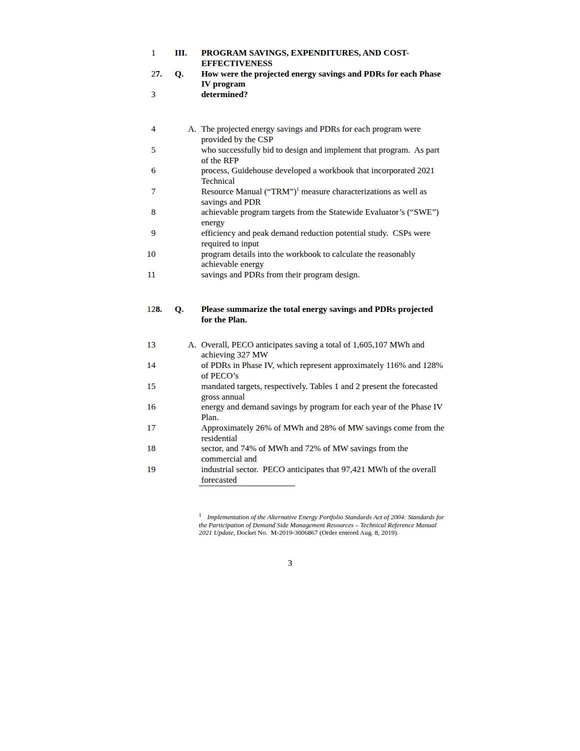| 1 | | III. | PROGRAM SAVINGS, EXPENDITURES, AND COST-EFFECTIVENESS |
| 2 | 7. | Q. | How were the projected energy savings and PDRs for each Phase IV program |
| 3 | | | determined? |
| 4 | | A. | The projected energy savings and PDRs for each program were provided by the CSP |
| 5 | | | who successfully bid to design and implement that program. As part of the RFP |
| 6 | | | process, Guidehouse developed a workbook that incorporated 2021 Technical |
| 7 | | | Resource Manual (“TRM”) 1 measure characterizations as well as savings and PDR |
| 8 | | | achievable program targets from the Statewide Evaluator’s (“SWE”) energy |
| 9 | | | efficiency and peak demand reduction potential study. CSPs were required to input |
| 10 | | | program details into the workbook to calculate the reasonably achievable energy |
| 11 | | | savings and PDRs from their program design. |
| 12 | 8. | Q. | Please summarize the total energy savings and PDRs projected for the Plan. |
| 13 | | A. | Overall, PECO anticipates saving a total of 1,605,107 MWh and achieving 327 MW |
| 14 | | | of PDRs in Phase IV, which represent approximately 116% and 128% of PECO’s |
| 15 | | | mandated targets, respectively. Tables 1 and 2 present the forecasted gross annual |
| 16 | | | energy and demand savings by program for each year of the Phase IV Plan. |
| 17 | | | Approximately 26% of MWh and 28% of MW savings come from the residential |
| 18 | | | sector, and 74% of MWh and 72% of MW savings from the commercial and |
| 19 | | | industrial sector. PECO anticipates that 97,421 MWh of the overall forecasted |
1 Implementation of the Alternative Energy Portfolio Standards Act of 2004: Standards for the Participation of Demand Side Management Resources – Technical Reference Manual 2021 Update, Docket No. M-2019-3006867 (Order entered Aug. 8, 2019).
3